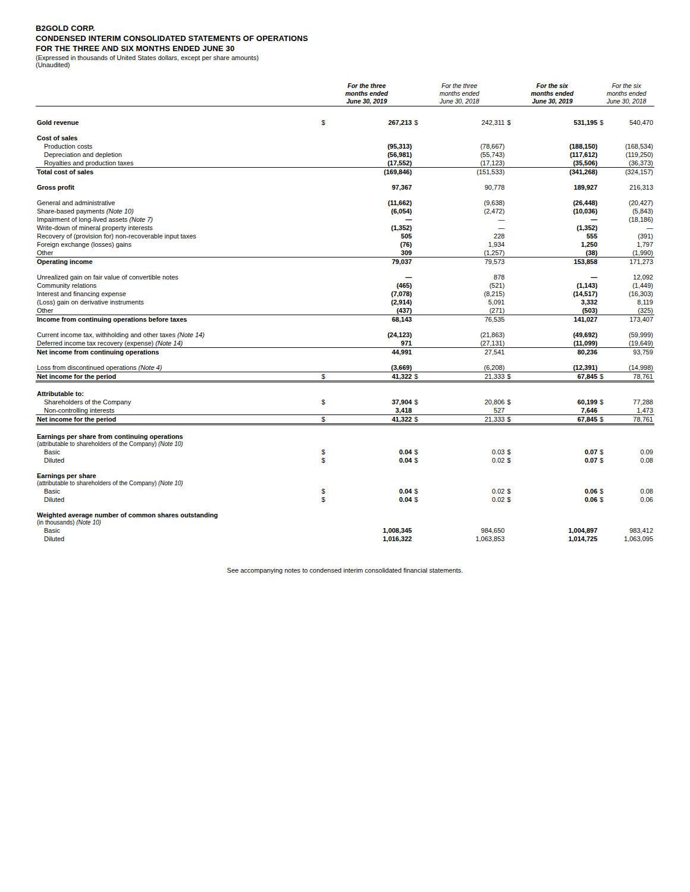B2GOLD CORP.
CONDENSED INTERIM CONSOLIDATED STATEMENTS OF OPERATIONS
FOR THE THREE AND SIX MONTHS ENDED JUNE 30
(Expressed in thousands of United States dollars, except per share amounts)
(Unaudited)
| | For the three months ended June 30, 2019 | For the three months ended June 30, 2018 | For the six months ended June 30, 2019 | For the six months ended June 30, 2018 |
| Gold revenue | $ | 267,213 | $ | 242,311 | $ | 531,195 | $ | 540,470 |
| Cost of sales | |
| Production costs | | (95,313) | | (78,667) | | (188,150) | | (168,534) |
| Depreciation and depletion | | (56,981) | | (55,743) | | (117,612) | | (119,250) |
| Royalties and production taxes | | (17,552) | | (17,123) | | (35,506) | | (36,373) |
| Total cost of sales | | (169,846) | | (151,533) | | (341,268) | | (324,157) |
| Gross profit | | 97,367 | | 90,778 | | 189,927 | | 216,313 |
| General and administrative | | (11,662) | | (9,638) | | (26,448) | | (20,427) |
| Share-based payments (Note 10) | | (6,054) | | (2,472) | | (10,036) | | (5,843) |
| Impairment of long-lived assets (Note 7) | | — | | — | | — | | (18,186) |
| Write-down of mineral property interests | | (1,352) | | — | | (1,352) | | — |
| Recovery of (provision for) non-recoverable input taxes | | 505 | | 228 | | 555 | | (391) |
| Foreign exchange (losses) gains | | (76) | | 1,934 | | 1,250 | | 1,797 |
| Other | | 309 | | (1,257) | | (38) | | (1,990) |
| Operating income | | 79,037 | | 79,573 | | 153,858 | | 171,273 |
| Unrealized gain on fair value of convertible notes | | — | | 878 | | — | | 12,092 |
| Community relations | | (465) | | (521) | | (1,143) | | (1,449) |
| Interest and financing expense | | (7,078) | | (8,215) | | (14,517) | | (16,303) |
| (Loss) gain on derivative instruments | | (2,914) | | 5,091 | | 3,332 | | 8,119 |
| Other | | (437) | | (271) | | (503) | | (325) |
| Income from continuing operations before taxes | | 68,143 | | 76,535 | | 141,027 | | 173,407 |
| Current income tax, withholding and other taxes (Note 14) | | (24,123) | | (21,863) | | (49,692) | | (59,999) |
| Deferred income tax recovery (expense) (Note 14) | | 971 | | (27,131) | | (11,099) | | (19,649) |
| Net income from continuing operations | | 44,991 | | 27,541 | | 80,236 | | 93,759 |
| Loss from discontinued operations (Note 4) | | (3,669) | | (6,208) | | (12,391) | | (14,998) |
| Net income for the period | $ | 41,322 | $ | 21,333 | $ | 67,845 | $ | 78,761 |
| Attributable to: | |
| Shareholders of the Company | $ | 37,904 | $ | 20,806 | $ | 60,199 | $ | 77,288 |
| Non-controlling interests | | 3,418 | | 527 | | 7,646 | | 1,473 |
| Net income for the period | $ | 41,322 | $ | 21,333 | $ | 67,845 | $ | 78,761 |
| Earnings per share from continuing operations (attributable to shareholders of the Company) (Note 10) | |
| Basic | $ | 0.04 | $ | 0.03 | $ | 0.07 | $ | 0.09 |
| Diluted | $ | 0.04 | $ | 0.02 | $ | 0.07 | $ | 0.08 |
| Earnings per share (attributable to shareholders of the Company) (Note 10) | |
| Basic | $ | 0.04 | $ | 0.02 | $ | 0.06 | $ | 0.08 |
| Diluted | $ | 0.04 | $ | 0.02 | $ | 0.06 | $ | 0.06 |
| Weighted average number of common shares outstanding (in thousands) (Note 10) | |
| Basic | | 1,008,345 | | 984,650 | | 1,004,897 | | 983,412 |
| Diluted | | 1,016,322 | | 1,063,853 | | 1,014,725 | | 1,063,095 |
See accompanying notes to condensed interim consolidated financial statements.